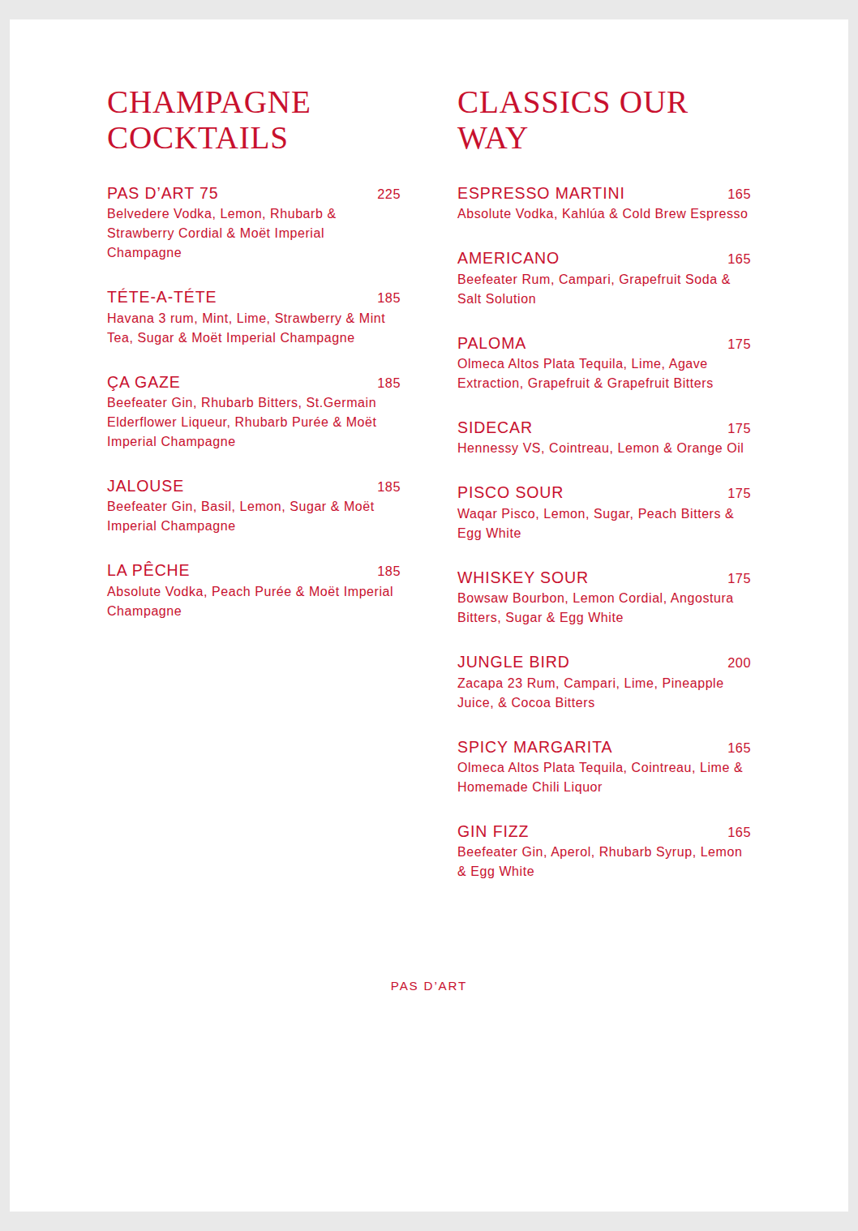Champagne
Cocktails
Pas D’Art 75 225
Belvedere Vodka, Lemon, Rhubarb & Strawberry Cordial & Moët Imperial Champagne
Téte-a-Téte 185
Havana 3 rum, Mint, Lime, Strawberry & Mint Tea, Sugar & Moët Imperial Champagne
Ça Gaze 185
Beefeater Gin, Rhubarb Bitters, St.Germain Elderflower Liqueur, Rhubarb Purée & Moët Imperial Champagne
Jalouse 185
Beefeater Gin, Basil, Lemon, Sugar & Moët Imperial Champagne
La Pêche 185
Absolute Vodka, Peach Purée & Moët Imperial Champagne
Classics Our Way
Espresso Martini 165
Absolute Vodka, Kahlúa & Cold Brew Espresso
Americano 165
Beefeater Rum, Campari, Grapefruit Soda & Salt Solution
Paloma 175
Olmeca Altos Plata Tequila, Lime, Agave Extraction, Grapefruit & Grapefruit Bitters
Sidecar 175
Hennessy VS, Cointreau, Lemon & Orange Oil
Pisco Sour 175
Waqar Pisco, Lemon, Sugar, Peach Bitters & Egg White
Whiskey Sour 175
Bowsaw Bourbon, Lemon Cordial, Angostura Bitters, Sugar & Egg White
Jungle Bird 200
Zacapa 23 Rum, Campari, Lime, Pineapple Juice, & Cocoa Bitters
Spicy Margarita 165
Olmeca Altos Plata Tequila, Cointreau, Lime & Homemade Chili Liquor
Gin Fizz 165
Beefeater Gin, Aperol, Rhubarb Syrup, Lemon & Egg White
PAS D’ART